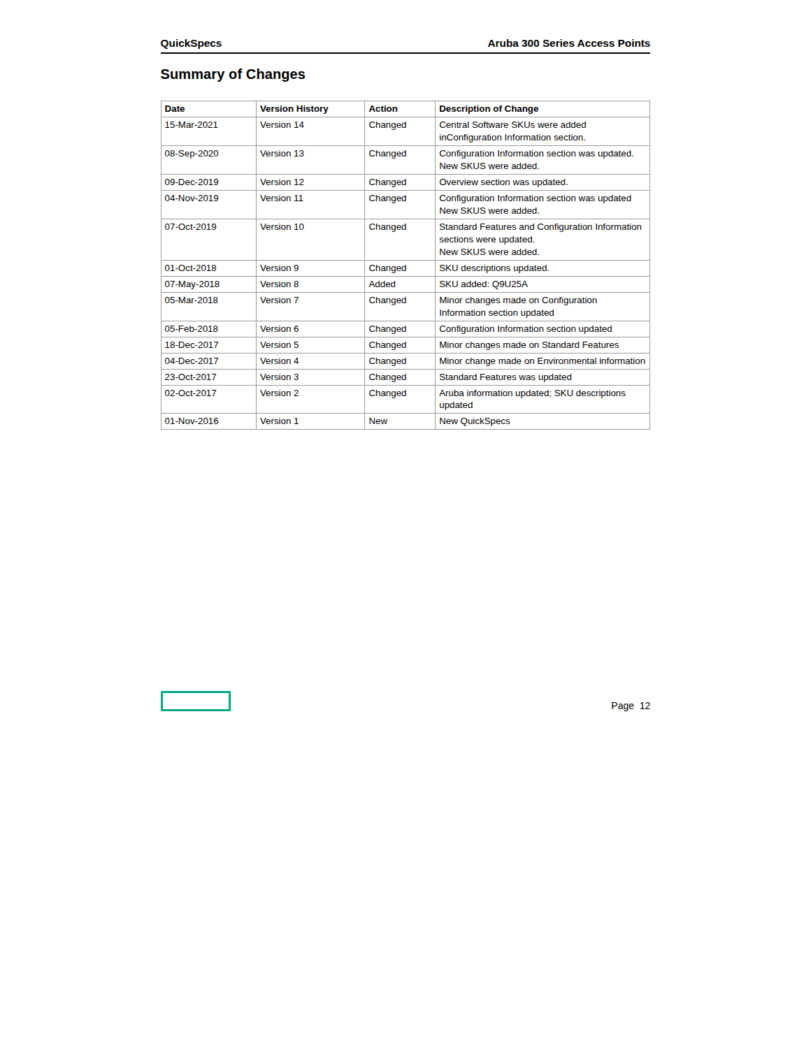QuickSpecs Aruba 300 Series Access Points
Summary of Changes
| Date | Version History | Action | Description of Change |
| --- | --- | --- | --- |
| 15-Mar-2021 | Version 14 | Changed | Central Software SKUs were added inConfiguration Information section. |
| 08-Sep-2020 | Version 13 | Changed | Configuration Information section was updated. New SKUS were added. |
| 09-Dec-2019 | Version 12 | Changed | Overview section was updated. |
| 04-Nov-2019 | Version 11 | Changed | Configuration Information section was updated New SKUS were added. |
| 07-Oct-2019 | Version 10 | Changed | Standard Features and Configuration Information sections were updated. New SKUS were added. |
| 01-Oct-2018 | Version 9 | Changed | SKU descriptions updated. |
| 07-May-2018 | Version 8 | Added | SKU added: Q9U25A |
| 05-Mar-2018 | Version 7 | Changed | Minor changes made on Configuration Information section updated |
| 05-Feb-2018 | Version 6 | Changed | Configuration Information section updated |
| 18-Dec-2017 | Version 5 | Changed | Minor changes made on Standard Features |
| 04-Dec-2017 | Version 4 | Changed | Minor change made on Environmental information |
| 23-Oct-2017 | Version 3 | Changed | Standard Features was updated |
| 02-Oct-2017 | Version 2 | Changed | Aruba information updated; SKU descriptions updated |
| 01-Nov-2016 | Version 1 | New | New QuickSpecs |
Page 12